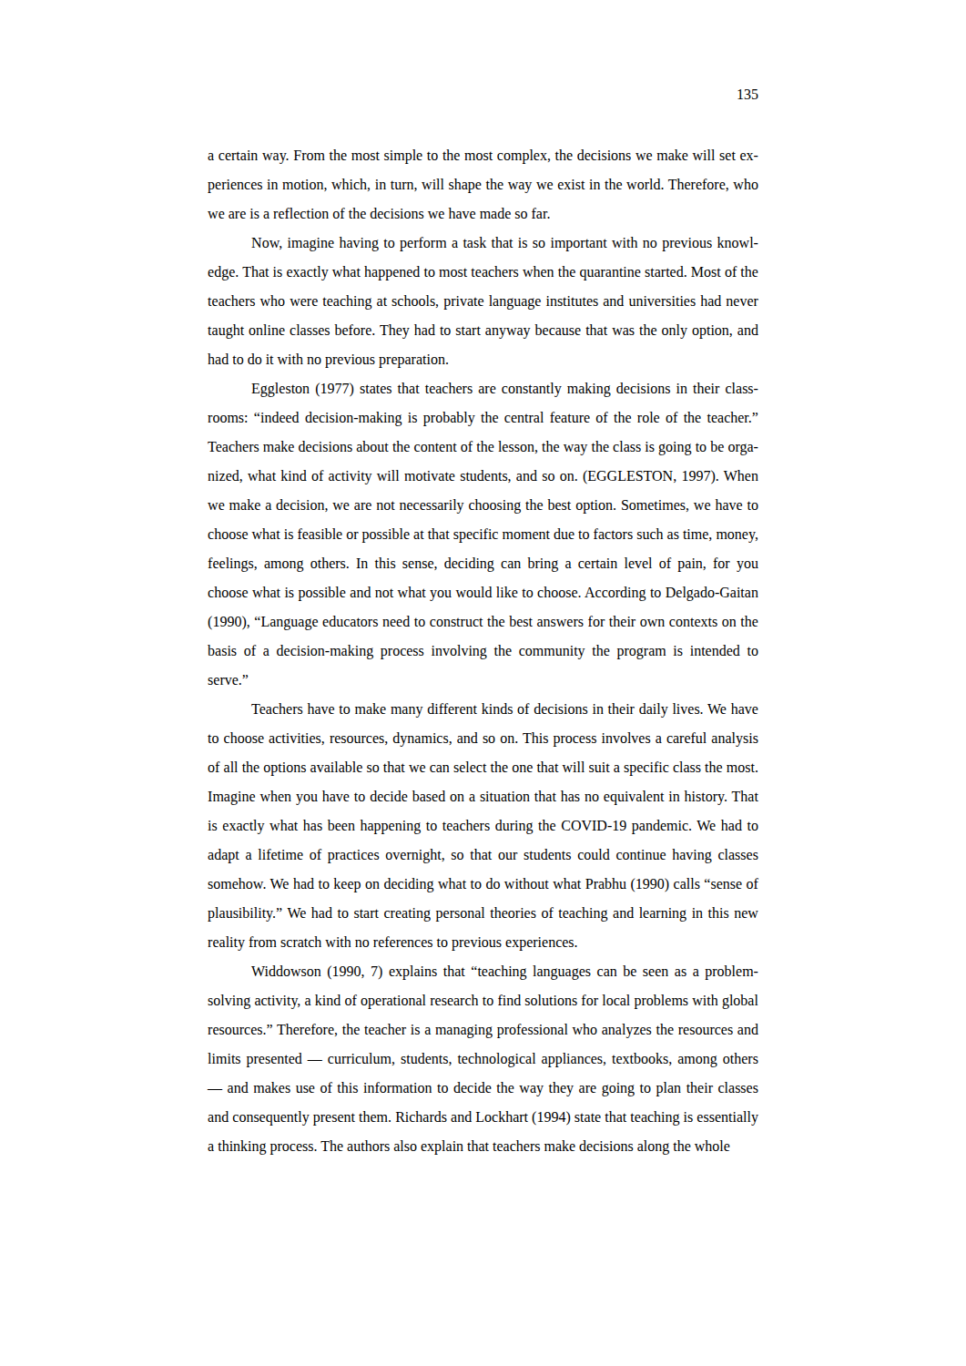135
a certain way. From the most simple to the most complex, the decisions we make will set experiences in motion, which, in turn, will shape the way we exist in the world. Therefore, who we are is a reflection of the decisions we have made so far.
Now, imagine having to perform a task that is so important with no previous knowledge. That is exactly what happened to most teachers when the quarantine started. Most of the teachers who were teaching at schools, private language institutes and universities had never taught online classes before. They had to start anyway because that was the only option, and had to do it with no previous preparation.
Eggleston (1977) states that teachers are constantly making decisions in their classrooms: “indeed decision-making is probably the central feature of the role of the teacher.” Teachers make decisions about the content of the lesson, the way the class is going to be organized, what kind of activity will motivate students, and so on. (EGGLESTON, 1997). When we make a decision, we are not necessarily choosing the best option. Sometimes, we have to choose what is feasible or possible at that specific moment due to factors such as time, money, feelings, among others. In this sense, deciding can bring a certain level of pain, for you choose what is possible and not what you would like to choose. According to Delgado-Gaitan (1990), “Language educators need to construct the best answers for their own contexts on the basis of a decision-making process involving the community the program is intended to serve.”
Teachers have to make many different kinds of decisions in their daily lives. We have to choose activities, resources, dynamics, and so on. This process involves a careful analysis of all the options available so that we can select the one that will suit a specific class the most. Imagine when you have to decide based on a situation that has no equivalent in history. That is exactly what has been happening to teachers during the COVID-19 pandemic. We had to adapt a lifetime of practices overnight, so that our students could continue having classes somehow. We had to keep on deciding what to do without what Prabhu (1990) calls “sense of plausibility.” We had to start creating personal theories of teaching and learning in this new reality from scratch with no references to previous experiences.
Widdowson (1990, 7) explains that “teaching languages can be seen as a problem-solving activity, a kind of operational research to find solutions for local problems with global resources.” Therefore, the teacher is a managing professional who analyzes the resources and limits presented — curriculum, students, technological appliances, textbooks, among others — and makes use of this information to decide the way they are going to plan their classes and consequently present them. Richards and Lockhart (1994) state that teaching is essentially a thinking process. The authors also explain that teachers make decisions along the whole